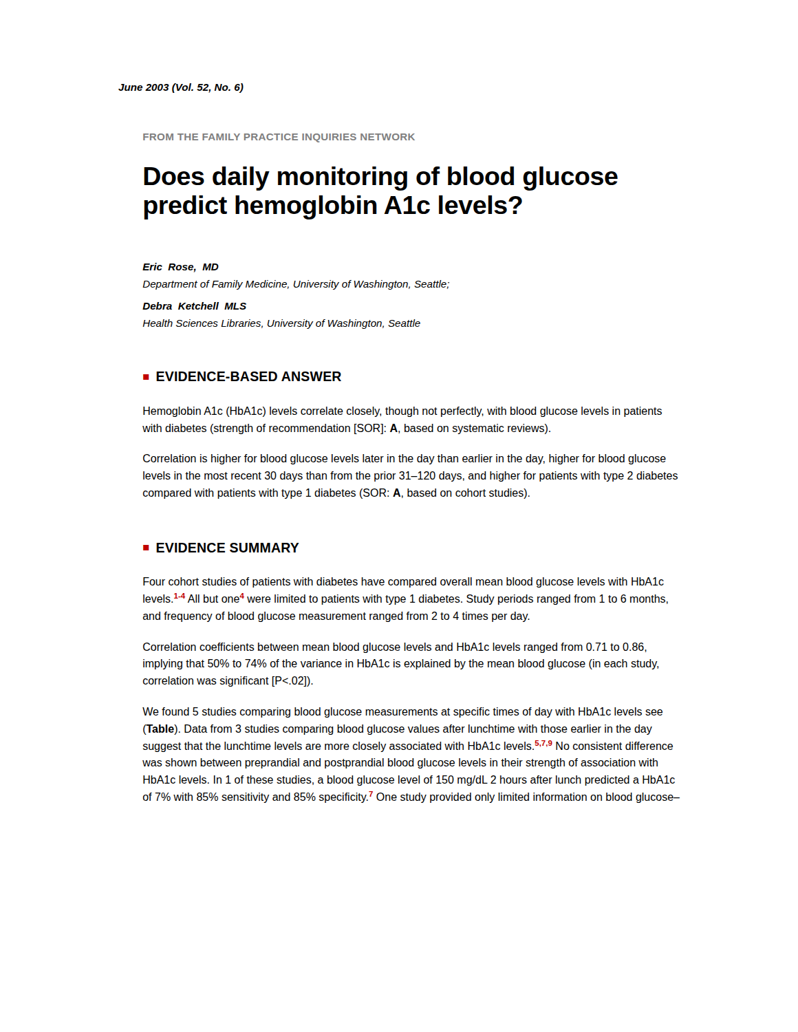June 2003 (Vol. 52, No. 6)
FROM THE FAMILY PRACTICE INQUIRIES NETWORK
Does daily monitoring of blood glucose predict hemoglobin A1c levels?
Eric Rose, MD
Department of Family Medicine, University of Washington, Seattle;
Debra Ketchell MLS
Health Sciences Libraries, University of Washington, Seattle
EVIDENCE-BASED ANSWER
Hemoglobin A1c (HbA1c) levels correlate closely, though not perfectly, with blood glucose levels in patients with diabetes (strength of recommendation [SOR]: A, based on systematic reviews).
Correlation is higher for blood glucose levels later in the day than earlier in the day, higher for blood glucose levels in the most recent 30 days than from the prior 31–120 days, and higher for patients with type 2 diabetes compared with patients with type 1 diabetes (SOR: A, based on cohort studies).
EVIDENCE SUMMARY
Four cohort studies of patients with diabetes have compared overall mean blood glucose levels with HbA1c levels.1-4 All but one4 were limited to patients with type 1 diabetes. Study periods ranged from 1 to 6 months, and frequency of blood glucose measurement ranged from 2 to 4 times per day.
Correlation coefficients between mean blood glucose levels and HbA1c levels ranged from 0.71 to 0.86, implying that 50% to 74% of the variance in HbA1c is explained by the mean blood glucose (in each study, correlation was significant [P<.02]).
We found 5 studies comparing blood glucose measurements at specific times of day with HbA1c levels see (Table). Data from 3 studies comparing blood glucose values after lunchtime with those earlier in the day suggest that the lunchtime levels are more closely associated with HbA1c levels.5,7,9 No consistent difference was shown between preprandial and postprandial blood glucose levels in their strength of association with HbA1c levels. In 1 of these studies, a blood glucose level of 150 mg/dL 2 hours after lunch predicted a HbA1c of 7% with 85% sensitivity and 85% specificity.7 One study provided only limited information on blood glucose–